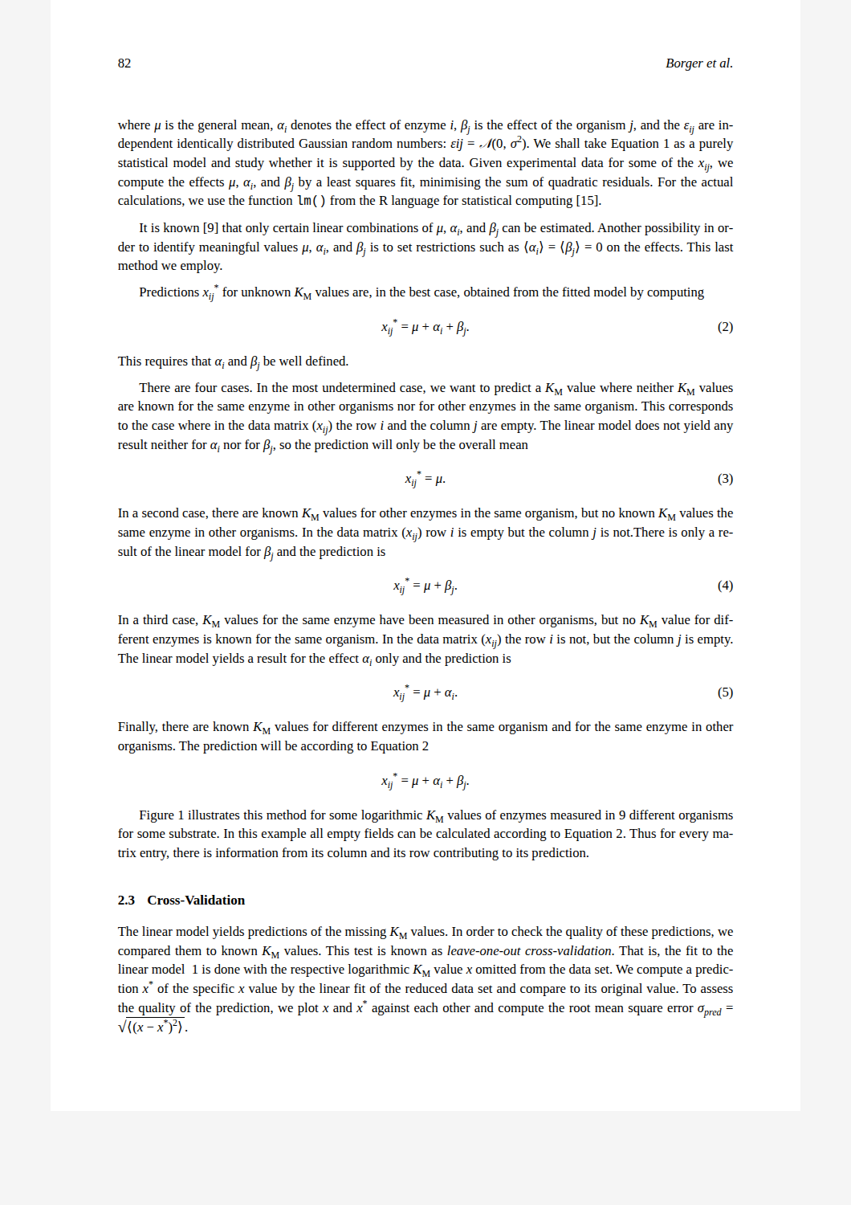82 Borger et al.
where μ is the general mean, αi denotes the effect of enzyme i, βj is the effect of the organism j, and the εij are independent identically distributed Gaussian random numbers: εij = 𝒩(0, σ2). We shall take Equation 1 as a purely statistical model and study whether it is supported by the data. Given experimental data for some of the xij, we compute the effects μ, αi, and βj by a least squares fit, minimising the sum of quadratic residuals. For the actual calculations, we use the function lm() from the R language for statistical computing [15].
It is known [9] that only certain linear combinations of μ, αi, and βj can be estimated. Another possibility in order to identify meaningful values μ, αi, and βj is to set restrictions such as ⟨αi⟩ = ⟨βj⟩ = 0 on the effects. This last method we employ.
Predictions xij* for unknown KM values are, in the best case, obtained from the fitted model by computing
xij* = μ + αi + βj. (2)
This requires that αi and βj be well defined.
There are four cases. In the most undetermined case, we want to predict a KM value where neither KM values are known for the same enzyme in other organisms nor for other enzymes in the same organism. This corresponds to the case where in the data matrix (xij) the row i and the column j are empty. The linear model does not yield any result neither for αi nor for βj, so the prediction will only be the overall mean
xij* = μ. (3)
In a second case, there are known KM values for other enzymes in the same organism, but no known KM values the same enzyme in other organisms. In the data matrix (xij) row i is empty but the column j is not.There is only a result of the linear model for βj and the prediction is
xij* = μ + βj. (4)
In a third case, KM values for the same enzyme have been measured in other organisms, but no KM value for different enzymes is known for the same organism. In the data matrix (xij) the row i is not, but the column j is empty. The linear model yields a result for the effect αi only and the prediction is
xij* = μ + αi. (5)
Finally, there are known KM values for different enzymes in the same organism and for the same enzyme in other organisms. The prediction will be according to Equation 2
xij* = μ + αi + βj.
Figure 1 illustrates this method for some logarithmic KM values of enzymes measured in 9 different organisms for some substrate. In this example all empty fields can be calculated according to Equation 2. Thus for every matrix entry, there is information from its column and its row contributing to its prediction.
2.3 Cross-Validation
The linear model yields predictions of the missing KM values. In order to check the quality of these predictions, we compared them to known KM values. This test is known as leave-one-out cross-validation. That is, the fit to the linear model 1 is done with the respective logarithmic KM value x omitted from the data set. We compute a prediction x* of the specific x value by the linear fit of the reduced data set and compare to its original value. To assess the quality of the prediction, we plot x and x* against each other and compute the root mean square error σpred = ⟨(x − x*)2⟩.